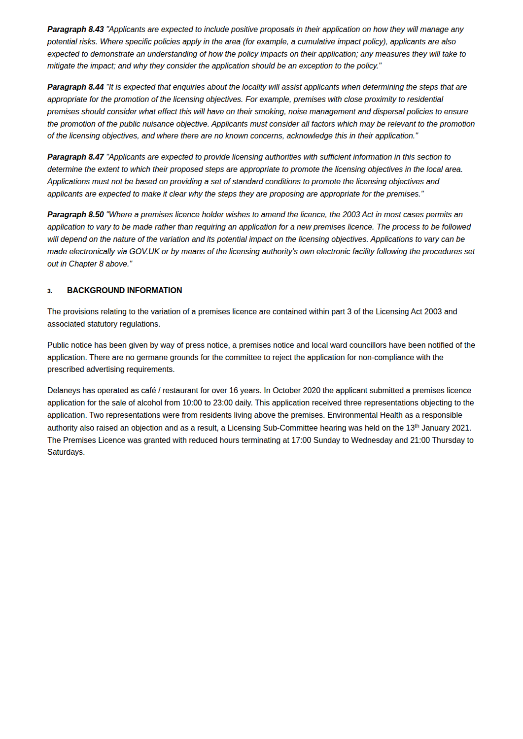Paragraph 8.43 "Applicants are expected to include positive proposals in their application on how they will manage any potential risks. Where specific policies apply in the area (for example, a cumulative impact policy), applicants are also expected to demonstrate an understanding of how the policy impacts on their application; any measures they will take to mitigate the impact; and why they consider the application should be an exception to the policy."
Paragraph 8.44 "It is expected that enquiries about the locality will assist applicants when determining the steps that are appropriate for the promotion of the licensing objectives. For example, premises with close proximity to residential premises should consider what effect this will have on their smoking, noise management and dispersal policies to ensure the promotion of the public nuisance objective. Applicants must consider all factors which may be relevant to the promotion of the licensing objectives, and where there are no known concerns, acknowledge this in their application."
Paragraph 8.47 "Applicants are expected to provide licensing authorities with sufficient information in this section to determine the extent to which their proposed steps are appropriate to promote the licensing objectives in the local area. Applications must not be based on providing a set of standard conditions to promote the licensing objectives and applicants are expected to make it clear why the steps they are proposing are appropriate for the premises."
Paragraph 8.50 "Where a premises licence holder wishes to amend the licence, the 2003 Act in most cases permits an application to vary to be made rather than requiring an application for a new premises licence. The process to be followed will depend on the nature of the variation and its potential impact on the licensing objectives. Applications to vary can be made electronically via GOV.UK or by means of the licensing authority's own electronic facility following the procedures set out in Chapter 8 above."
3.
BACKGROUND INFORMATION
The provisions relating to the variation of a premises licence are contained within part 3 of the Licensing Act 2003 and associated statutory regulations.
Public notice has been given by way of press notice, a premises notice and local ward councillors have been notified of the application. There are no germane grounds for the committee to reject the application for non-compliance with the prescribed advertising requirements.
Delaneys has operated as café / restaurant for over 16 years. In October 2020 the applicant submitted a premises licence application for the sale of alcohol from 10:00 to 23:00 daily. This application received three representations objecting to the application. Two representations were from residents living above the premises. Environmental Health as a responsible authority also raised an objection and as a result, a Licensing Sub-Committee hearing was held on the 13th January 2021. The Premises Licence was granted with reduced hours terminating at 17:00 Sunday to Wednesday and 21:00 Thursday to Saturdays.